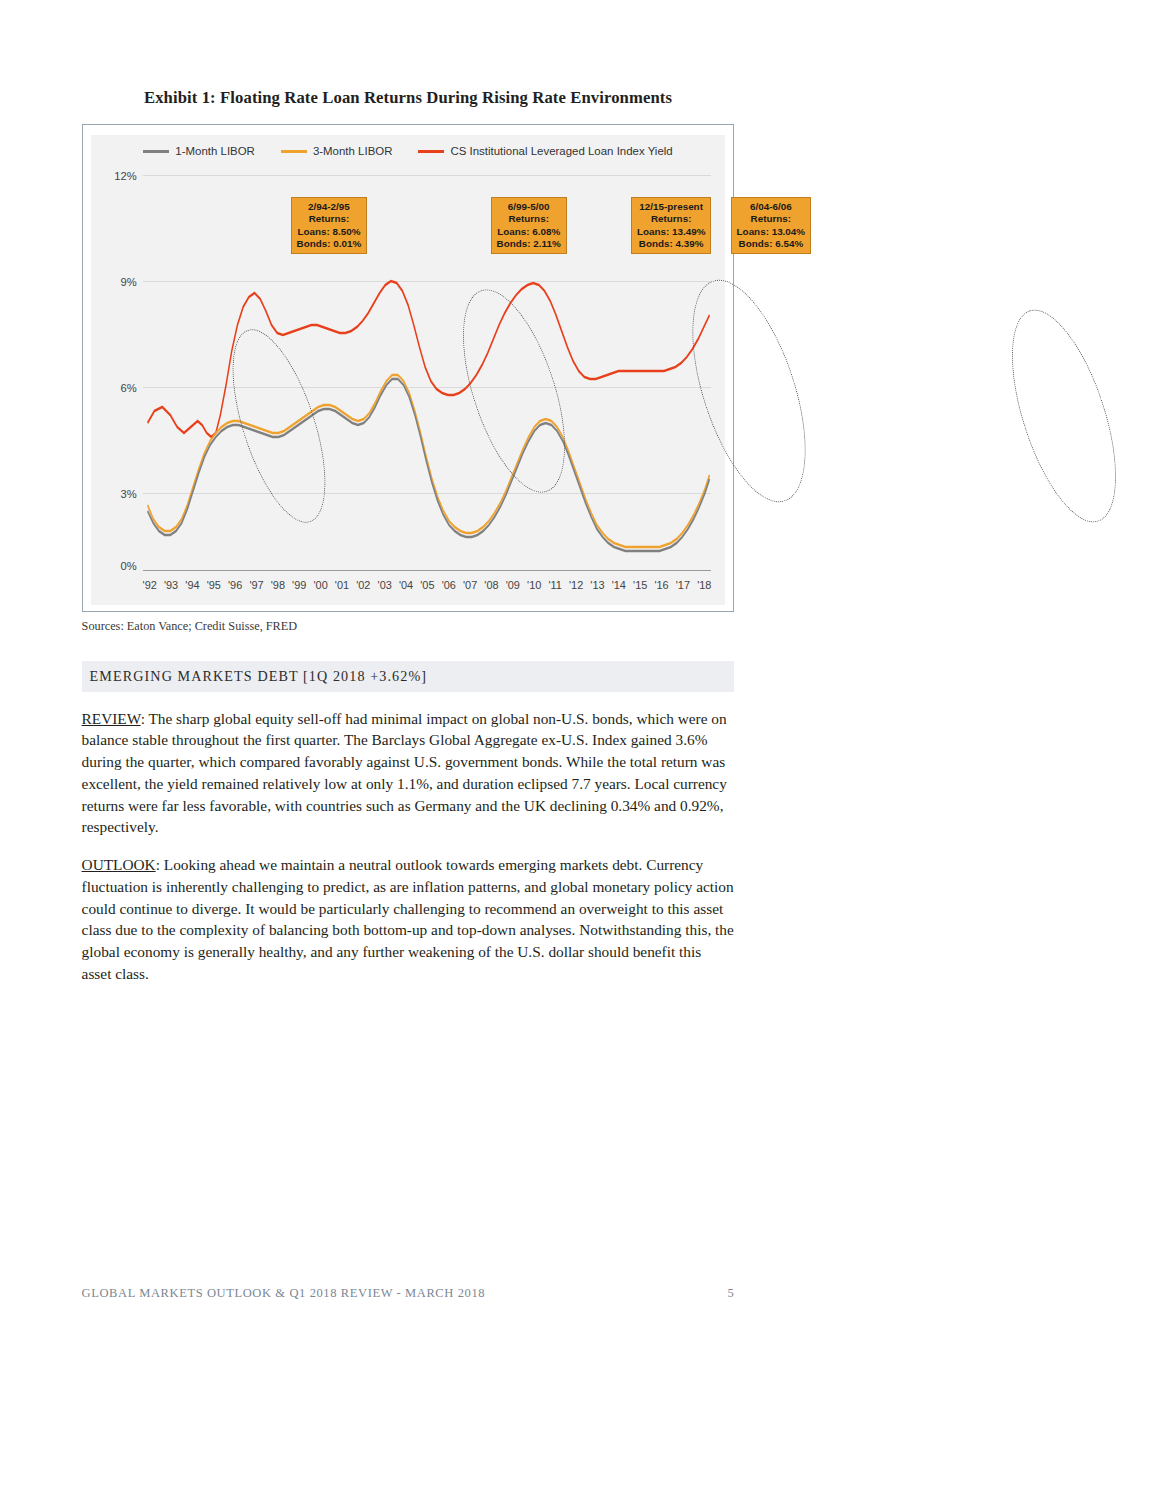Exhibit 1: Floating Rate Loan Returns During Rising Rate Environments
1-Month LIBOR 3-Month LIBOR CS Institutional Leveraged Loan Index Yield
12%
9%
6%
3%
0%
2/94-2/95 Returns: Loans: 8.50% Bonds: 0.01%
6/99-5/00 Returns: Loans: 6.08% Bonds: 2.11%
6/04-6/06 Returns: Loans: 13.04% Bonds: 6.54%
12/15-present Returns: Loans: 13.49% Bonds: 4.39%
'92'93'94'95'96'97'98'99'00'01'02'03'04'05'06'07'08'09'10'11'12'13'14'15'16'17'18
Sources: Eaton Vance; Credit Suisse, FRED
EMERGING MARKETS DEBT [1Q 2018 +3.62%]
REVIEW: The sharp global equity sell-off had minimal impact on global non-U.S. bonds, which were on balance stable throughout the first quarter. The Barclays Global Aggregate ex-U.S. Index gained 3.6% during the quarter, which compared favorably against U.S. government bonds. While the total return was excellent, the yield remained relatively low at only 1.1%, and duration eclipsed 7.7 years. Local currency returns were far less favorable, with countries such as Germany and the UK declining 0.34% and 0.92%, respectively.
OUTLOOK: Looking ahead we maintain a neutral outlook towards emerging markets debt. Currency fluctuation is inherently challenging to predict, as are inflation patterns, and global monetary policy action could continue to diverge. It would be particularly challenging to recommend an overweight to this asset class due to the complexity of balancing both bottom-up and top-down analyses. Notwithstanding this, the global economy is generally healthy, and any further weakening of the U.S. dollar should benefit this asset class.
GLOBAL MARKETS OUTLOOK & Q1 2018 REVIEW - MARCH 2018 5